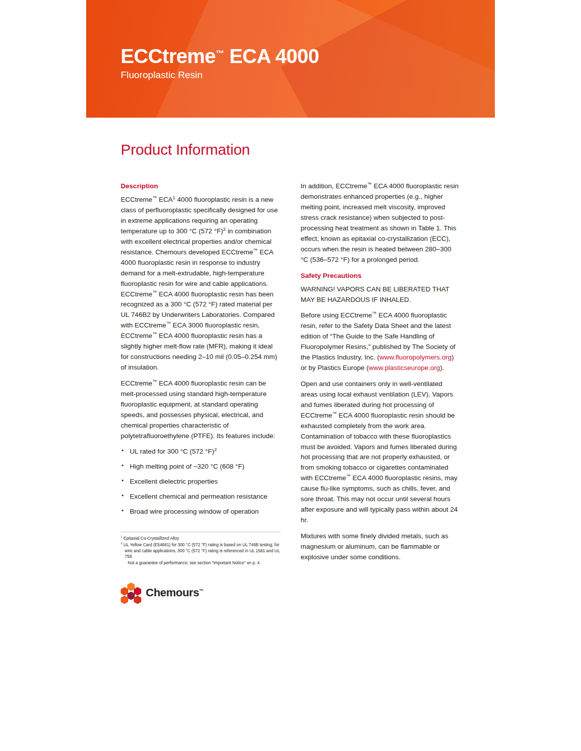ECCtreme™ ECA 4000
Fluoroplastic Resin
Product Information
Description
ECCtreme™ ECA1 4000 fluoroplastic resin is a new class of perfluoroplastic specifically designed for use in extreme applications requiring an operating temperature up to 300 °C (572 °F)2 in combination with excellent electrical properties and/or chemical resistance. Chemours developed ECCtreme™ ECA 4000 fluoroplastic resin in response to industry demand for a melt-extrudable, high-temperature fluoroplastic resin for wire and cable applications. ECCtreme™ ECA 4000 fluoroplastic resin has been recognized as a 300 °C (572 °F) rated material per UL 746B2 by Underwriters Laboratories. Compared with ECCtreme™ ECA 3000 fluoroplastic resin, ECCtreme™ ECA 4000 fluoroplastic resin has a slightly higher melt-flow rate (MFR), making it ideal for constructions needing 2–10 mil (0.05–0.254 mm) of insulation.
ECCtreme™ ECA 4000 fluoroplastic resin can be melt-processed using standard high-temperature fluoroplastic equipment, at standard operating speeds, and possesses physical, electrical, and chemical properties characteristic of polytetrafluoroethylene (PTFE). Its features include:
UL rated for 300 °C (572 °F)2
High melting point of ~320 °C (608 °F)
Excellent dielectric properties
Excellent chemical and permeation resistance
Broad wire processing window of operation
1 Epitaxial Co-Crystallized Alloy
2 UL Yellow Card (E54681) for 300 °C (572 °F) rating is based on UL 746B testing; for wire and cable applications, 300 °C (572 °F) rating is referenced in UL 1581 and UL 758.
Not a guarantee of performance; see section “Important Notice” on p. 4.
In addition, ECCtreme™ ECA 4000 fluoroplastic resin demonstrates enhanced properties (e.g., higher melting point, increased melt viscosity, improved stress crack resistance) when subjected to post-processing heat treatment as shown in Table 1. This effect, known as epitaxial co-crystallization (ECC), occurs when the resin is heated between 280–300 °C (536–572 °F) for a prolonged period.
Safety Precautions
WARNING! VAPORS CAN BE LIBERATED THAT MAY BE HAZARDOUS IF INHALED.
Before using ECCtreme™ ECA 4000 fluoroplastic resin, refer to the Safety Data Sheet and the latest edition of “The Guide to the Safe Handling of Fluoropolymer Resins,” published by The Society of the Plastics Industry, Inc. (www.fluoropolymers.org) or by Plastics Europe (www.plasticseurope.org).
Open and use containers only in well-ventilated areas using local exhaust ventilation (LEV). Vapors and fumes liberated during hot processing of ECCtreme™ ECA 4000 fluoroplastic resin should be exhausted completely from the work area. Contamination of tobacco with these fluoroplastics must be avoided. Vapors and fumes liberated during hot processing that are not properly exhausted, or from smoking tobacco or cigarettes contaminated with ECCtreme™ ECA 4000 fluoroplastic resins, may cause flu-like symptoms, such as chills, fever, and sore throat. This may not occur until several hours after exposure and will typically pass within about 24 hr.
Mixtures with some finely divided metals, such as magnesium or aluminum, can be flammable or explosive under some conditions.
Chemours™